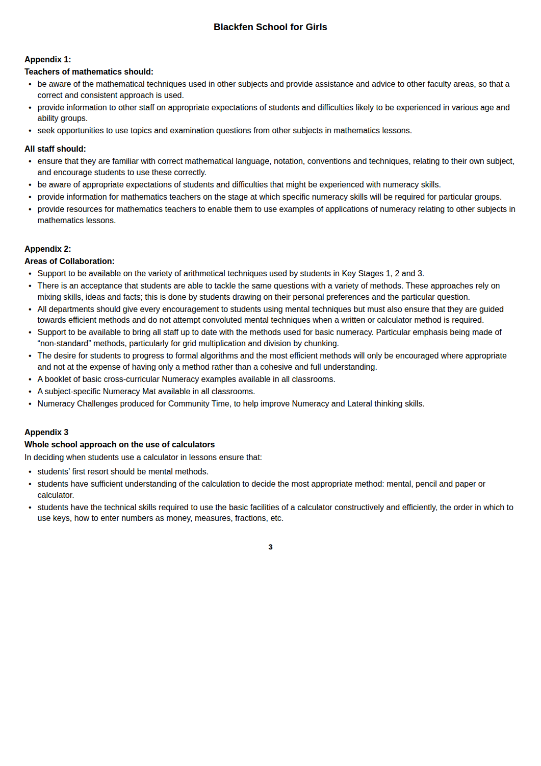Blackfen School for Girls
Appendix 1:
Teachers of mathematics should:
be aware of the mathematical techniques used in other subjects and provide assistance and advice to other faculty areas, so that a correct and consistent approach is used.
provide information to other staff on appropriate expectations of students and difficulties likely to be experienced in various age and ability groups.
seek opportunities to use topics and examination questions from other subjects in mathematics lessons.
All staff should:
ensure that they are familiar with correct mathematical language, notation, conventions and techniques, relating to their own subject, and encourage students to use these correctly.
be aware of appropriate expectations of students and difficulties that might be experienced with numeracy skills.
provide information for mathematics teachers on the stage at which specific numeracy skills will be required for particular groups.
provide resources for mathematics teachers to enable them to use examples of applications of numeracy relating to other subjects in mathematics lessons.
Appendix 2:
Areas of Collaboration:
Support to be available on the variety of arithmetical techniques used by students in Key Stages 1, 2 and 3.
There is an acceptance that students are able to tackle the same questions with a variety of methods. These approaches rely on mixing skills, ideas and facts; this is done by students drawing on their personal preferences and the particular question.
All departments should give every encouragement to students using mental techniques but must also ensure that they are guided towards efficient methods and do not attempt convoluted mental techniques when a written or calculator method is required.
Support to be available to bring all staff up to date with the methods used for basic numeracy. Particular emphasis being made of “non-standard” methods, particularly for grid multiplication and division by chunking.
The desire for students to progress to formal algorithms and the most efficient methods will only be encouraged where appropriate and not at the expense of having only a method rather than a cohesive and full understanding.
A booklet of basic cross-curricular Numeracy examples available in all classrooms.
A subject-specific Numeracy Mat available in all classrooms.
Numeracy Challenges produced for Community Time, to help improve Numeracy and Lateral thinking skills.
Appendix 3
Whole school approach on the use of calculators
In deciding when students use a calculator in lessons ensure that:
students’ first resort should be mental methods.
students have sufficient understanding of the calculation to decide the most appropriate method: mental, pencil and paper or calculator.
students have the technical skills required to use the basic facilities of a calculator constructively and efficiently, the order in which to use keys, how to enter numbers as money, measures, fractions, etc.
3